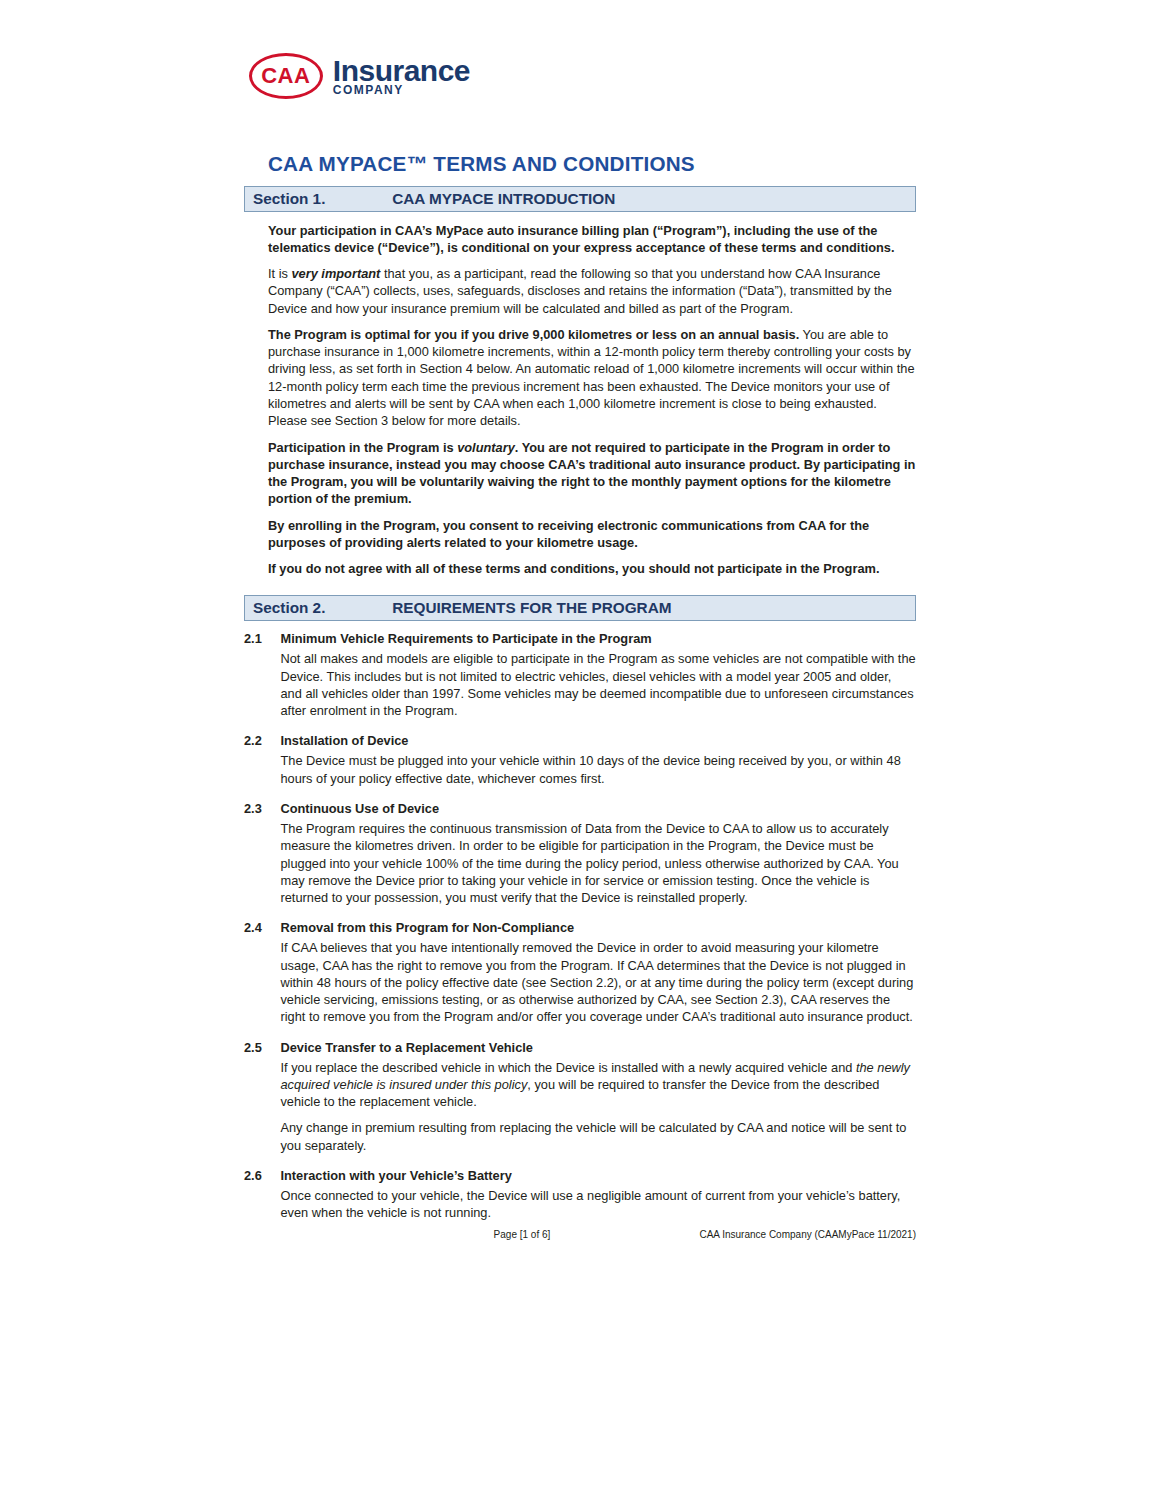CAA
Insurance COMPANY
CAA MYPACE™ TERMS AND CONDITIONS
Section 1. CAA MYPACE INTRODUCTION
Your participation in CAA’s MyPace auto insurance billing plan (“Program”), including the use of the telematics device (“Device”), is conditional on your express acceptance of these terms and conditions.
It is very important that you, as a participant, read the following so that you understand how CAA Insurance Company (“CAA”) collects, uses, safeguards, discloses and retains the information (“Data”), transmitted by the Device and how your insurance premium will be calculated and billed as part of the Program.
The Program is optimal for you if you drive 9,000 kilometres or less on an annual basis. You are able to purchase insurance in 1,000 kilometre increments, within a 12-month policy term thereby controlling your costs by driving less, as set forth in Section 4 below. An automatic reload of 1,000 kilometre increments will occur within the 12-month policy term each time the previous increment has been exhausted. The Device monitors your use of kilometres and alerts will be sent by CAA when each 1,000 kilometre increment is close to being exhausted. Please see Section 3 below for more details.
Participation in the Program is voluntary. You are not required to participate in the Program in order to purchase insurance, instead you may choose CAA’s traditional auto insurance product. By participating in the Program, you will be voluntarily waiving the right to the monthly payment options for the kilometre portion of the premium.
By enrolling in the Program, you consent to receiving electronic communications from CAA for the purposes of providing alerts related to your kilometre usage.
If you do not agree with all of these terms and conditions, you should not participate in the Program.
Section 2. REQUIREMENTS FOR THE PROGRAM
2.1 Minimum Vehicle Requirements to Participate in the Program
Not all makes and models are eligible to participate in the Program as some vehicles are not compatible with the Device. This includes but is not limited to electric vehicles, diesel vehicles with a model year 2005 and older, and all vehicles older than 1997. Some vehicles may be deemed incompatible due to unforeseen circumstances after enrolment in the Program.
2.2 Installation of Device
The Device must be plugged into your vehicle within 10 days of the device being received by you, or within 48 hours of your policy effective date, whichever comes first.
2.3 Continuous Use of Device
The Program requires the continuous transmission of Data from the Device to CAA to allow us to accurately measure the kilometres driven. In order to be eligible for participation in the Program, the Device must be plugged into your vehicle 100% of the time during the policy period, unless otherwise authorized by CAA. You may remove the Device prior to taking your vehicle in for service or emission testing. Once the vehicle is returned to your possession, you must verify that the Device is reinstalled properly.
2.4 Removal from this Program for Non-Compliance
If CAA believes that you have intentionally removed the Device in order to avoid measuring your kilometre usage, CAA has the right to remove you from the Program. If CAA determines that the Device is not plugged in within 48 hours of the policy effective date (see Section 2.2), or at any time during the policy term (except during vehicle servicing, emissions testing, or as otherwise authorized by CAA, see Section 2.3), CAA reserves the right to remove you from the Program and/or offer you coverage under CAA’s traditional auto insurance product.
2.5 Device Transfer to a Replacement Vehicle
If you replace the described vehicle in which the Device is installed with a newly acquired vehicle and the newly acquired vehicle is insured under this policy, you will be required to transfer the Device from the described vehicle to the replacement vehicle.
Any change in premium resulting from replacing the vehicle will be calculated by CAA and notice will be sent to you separately.
2.6 Interaction with your Vehicle’s Battery
Once connected to your vehicle, the Device will use a negligible amount of current from your vehicle’s battery, even when the vehicle is not running.
Page [1 of 6] CAA Insurance Company (CAAMyPace 11/2021)